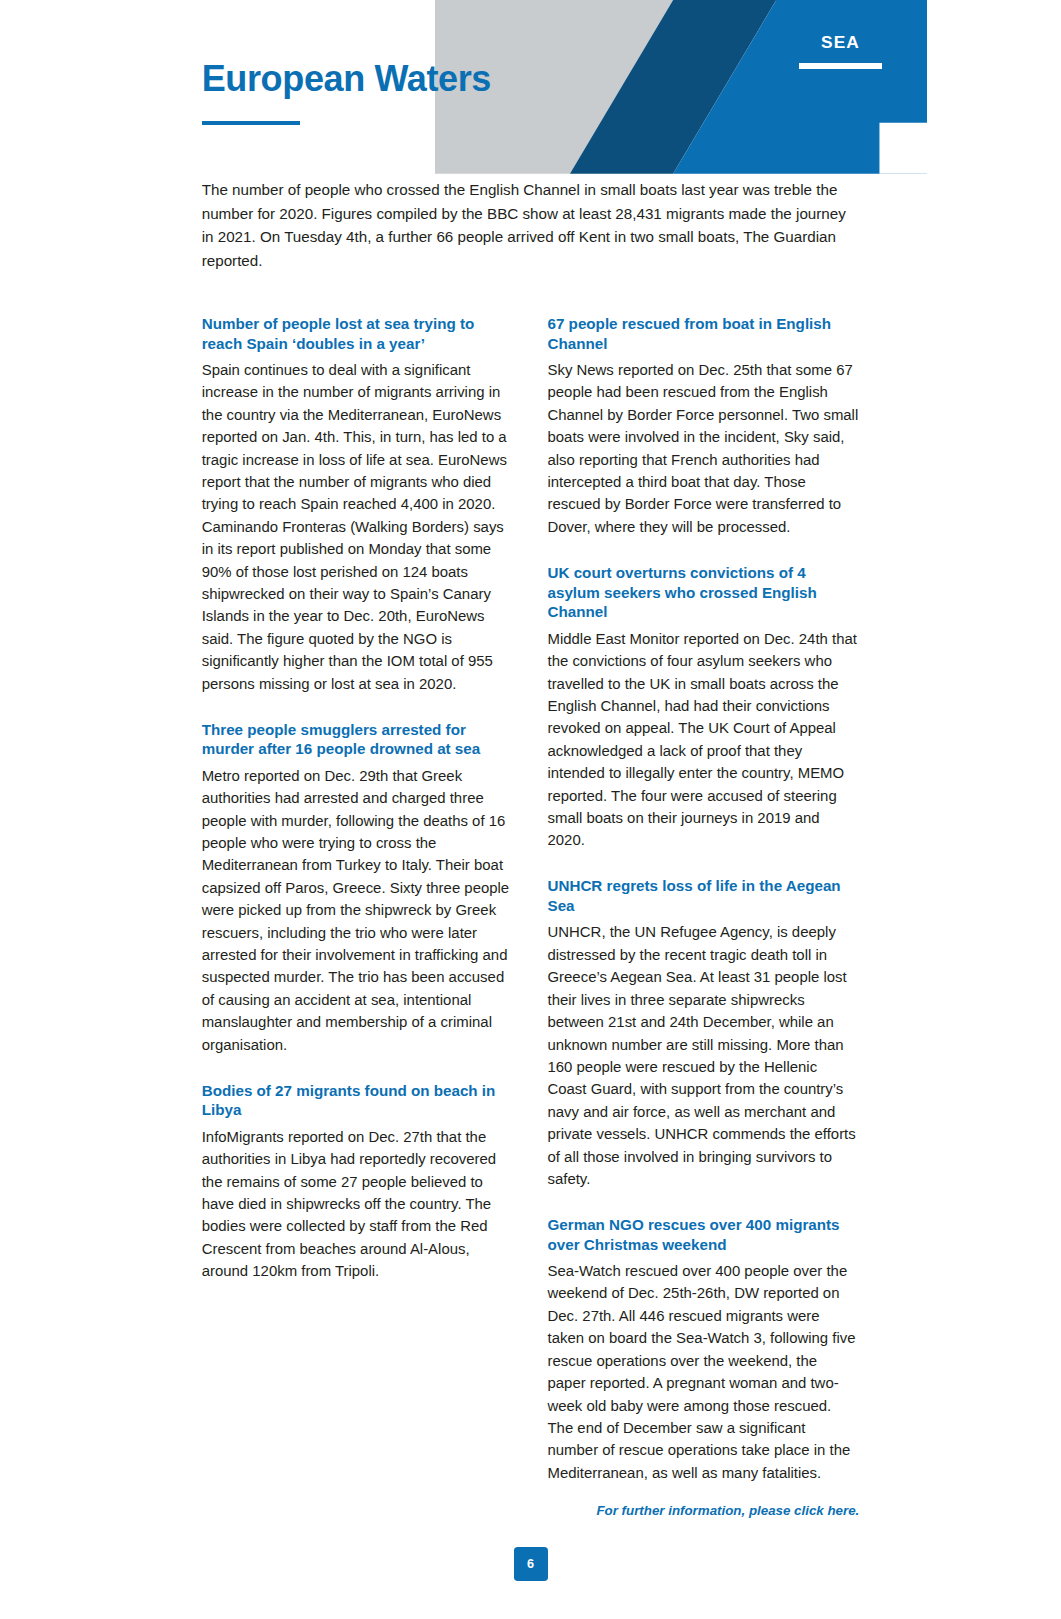SEA
European Waters
The number of people who crossed the English Channel in small boats last year was treble the number for 2020. Figures compiled by the BBC show at least 28,431 migrants made the journey in 2021. On Tuesday 4th, a further 66 people arrived off Kent in two small boats, The Guardian reported.
Number of people lost at sea trying to reach Spain ‘doubles in a year’
Spain continues to deal with a significant increase in the number of migrants arriving in the country via the Mediterranean, EuroNews reported on Jan. 4th. This, in turn, has led to a tragic increase in loss of life at sea. EuroNews report that the number of migrants who died trying to reach Spain reached 4,400 in 2020. Caminando Fronteras (Walking Borders) says in its report published on Monday that some 90% of those lost perished on 124 boats shipwrecked on their way to Spain’s Canary Islands in the year to Dec. 20th, EuroNews said. The figure quoted by the NGO is significantly higher than the IOM total of 955 persons missing or lost at sea in 2020.
Three people smugglers arrested for murder after 16 people drowned at sea
Metro reported on Dec. 29th that Greek authorities had arrested and charged three people with murder, following the deaths of 16 people who were trying to cross the Mediterranean from Turkey to Italy. Their boat capsized off Paros, Greece. Sixty three people were picked up from the shipwreck by Greek rescuers, including the trio who were later arrested for their involvement in trafficking and suspected murder. The trio has been accused of causing an accident at sea, intentional manslaughter and membership of a criminal organisation.
Bodies of 27 migrants found on beach in Libya
InfoMigrants reported on Dec. 27th that the authorities in Libya had reportedly recovered the remains of some 27 people believed to have died in shipwrecks off the country. The bodies were collected by staff from the Red Crescent from beaches around Al-Alous, around 120km from Tripoli.
67 people rescued from boat in English Channel
Sky News reported on Dec. 25th that some 67 people had been rescued from the English Channel by Border Force personnel. Two small boats were involved in the incident, Sky said, also reporting that French authorities had intercepted a third boat that day. Those rescued by Border Force were transferred to Dover, where they will be processed.
UK court overturns convictions of 4 asylum seekers who crossed English Channel
Middle East Monitor reported on Dec. 24th that the convictions of four asylum seekers who travelled to the UK in small boats across the English Channel, had had their convictions revoked on appeal. The UK Court of Appeal acknowledged a lack of proof that they intended to illegally enter the country, MEMO reported. The four were accused of steering small boats on their journeys in 2019 and 2020.
UNHCR regrets loss of life in the Aegean Sea
UNHCR, the UN Refugee Agency, is deeply distressed by the recent tragic death toll in Greece’s Aegean Sea. At least 31 people lost their lives in three separate shipwrecks between 21st and 24th December, while an unknown number are still missing. More than 160 people were rescued by the Hellenic Coast Guard, with support from the country’s navy and air force, as well as merchant and private vessels. UNHCR commends the efforts of all those involved in bringing survivors to safety.
German NGO rescues over 400 migrants over Christmas weekend
Sea-Watch rescued over 400 people over the weekend of Dec. 25th-26th, DW reported on Dec. 27th. All 446 rescued migrants were taken on board the Sea-Watch 3, following five rescue operations over the weekend, the paper reported. A pregnant woman and two-week old baby were among those rescued. The end of December saw a significant number of rescue operations take place in the Mediterranean, as well as many fatalities.
For further information, please click here.
6